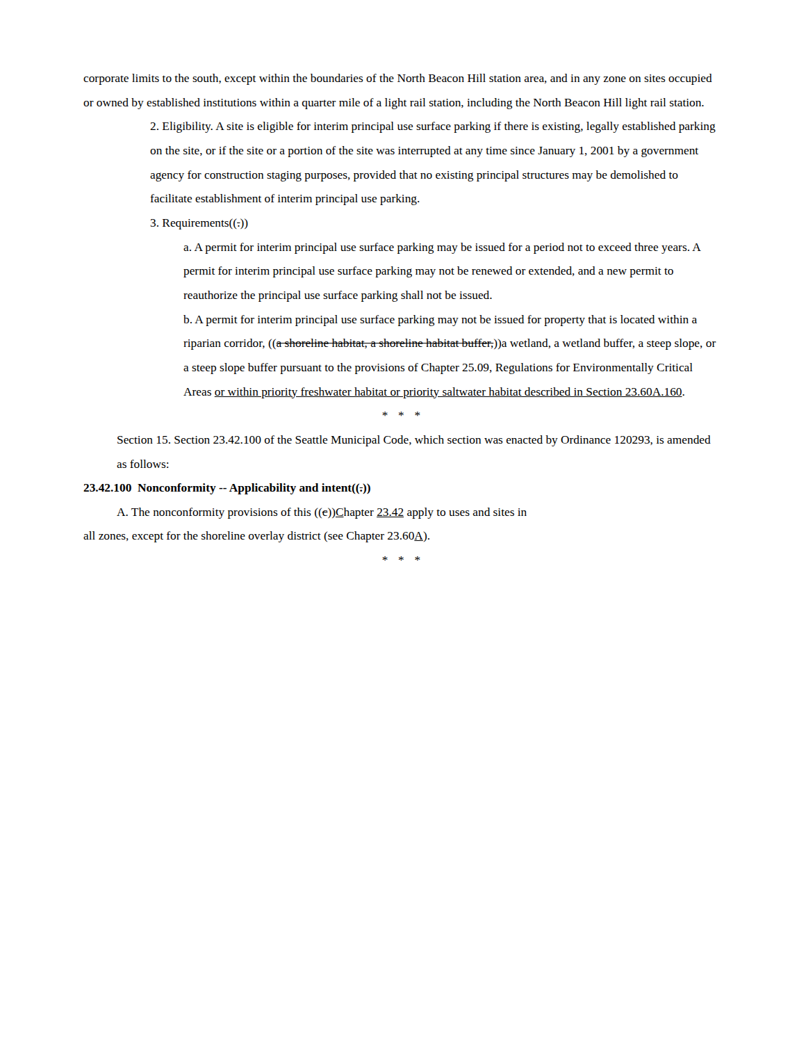corporate limits to the south, except within the boundaries of the North Beacon Hill station area, and in any zone on sites occupied or owned by established institutions within a quarter mile of a light rail station, including the North Beacon Hill light rail station.
2. Eligibility. A site is eligible for interim principal use surface parking if there is existing, legally established parking on the site, or if the site or a portion of the site was interrupted at any time since January 1, 2001 by a government agency for construction staging purposes, provided that no existing principal structures may be demolished to facilitate establishment of interim principal use parking.
3. Requirements((.))
a. A permit for interim principal use surface parking may be issued for a period not to exceed three years. A permit for interim principal use surface parking may not be renewed or extended, and a new permit to reauthorize the principal use surface parking shall not be issued.
b. A permit for interim principal use surface parking may not be issued for property that is located within a riparian corridor, ((a shoreline habitat, a shoreline habitat buffer,))a wetland, a wetland buffer, a steep slope, or a steep slope buffer pursuant to the provisions of Chapter 25.09, Regulations for Environmentally Critical Areas or within priority freshwater habitat or priority saltwater habitat described in Section 23.60A.160.
* * *
Section 15. Section 23.42.100 of the Seattle Municipal Code, which section was enacted by Ordinance 120293, is amended as follows:
23.42.100 Nonconformity -- Applicability and intent((.))
A. The nonconformity provisions of this ((c))Chapter 23.42 apply to uses and sites in
all zones, except for the shoreline overlay district (see Chapter 23.60A).
* * *